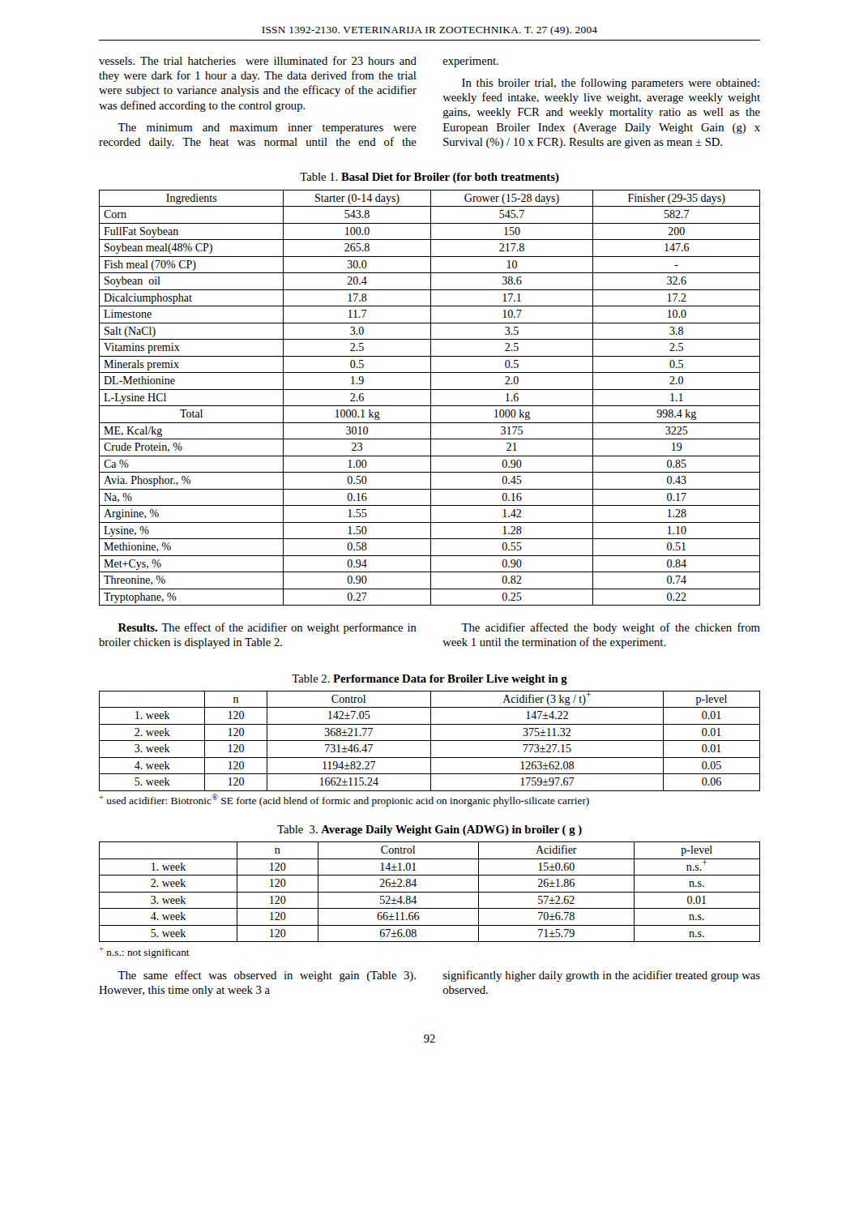ISSN 1392-2130. VETERINARIJA IR ZOOTECHNIKA. T. 27 (49). 2004
vessels. The trial hatcheries were illuminated for 23 hours and they were dark for 1 hour a day. The data derived from the trial were subject to variance analysis and the efficacy of the acidifier was defined according to the control group.
The minimum and maximum inner temperatures were recorded daily. The heat was normal until the end of the experiment.
In this broiler trial, the following parameters were obtained: weekly feed intake, weekly live weight, average weekly weight gains, weekly FCR and weekly mortality ratio as well as the European Broiler Index (Average Daily Weight Gain (g) x Survival (%) / 10 x FCR). Results are given as mean ± SD.
Table 1. Basal Diet for Broiler (for both treatments)
| Ingredients | Starter (0-14 days) | Grower (15-28 days) | Finisher (29-35 days) |
| --- | --- | --- | --- |
| Corn | 543.8 | 545.7 | 582.7 |
| FullFat Soybean | 100.0 | 150 | 200 |
| Soybean meal(48% CP) | 265.8 | 217.8 | 147.6 |
| Fish meal (70% CP) | 30.0 | 10 | - |
| Soybean oil | 20.4 | 38.6 | 32.6 |
| Dicalciumphosphat | 17.8 | 17.1 | 17.2 |
| Limestone | 11.7 | 10.7 | 10.0 |
| Salt (NaCl) | 3.0 | 3.5 | 3.8 |
| Vitamins premix | 2.5 | 2.5 | 2.5 |
| Minerals premix | 0.5 | 0.5 | 0.5 |
| DL-Methionine | 1.9 | 2.0 | 2.0 |
| L-Lysine HCl | 2.6 | 1.6 | 1.1 |
| Total | 1000.1 kg | 1000 kg | 998.4 kg |
| ME, Kcal/kg | 3010 | 3175 | 3225 |
| Crude Protein, % | 23 | 21 | 19 |
| Ca % | 1.00 | 0.90 | 0.85 |
| Avia. Phosphor., % | 0.50 | 0.45 | 0.43 |
| Na, % | 0.16 | 0.16 | 0.17 |
| Arginine, % | 1.55 | 1.42 | 1.28 |
| Lysine, % | 1.50 | 1.28 | 1.10 |
| Methionine, % | 0.58 | 0.55 | 0.51 |
| Met+Cys, % | 0.94 | 0.90 | 0.84 |
| Threonine, % | 0.90 | 0.82 | 0.74 |
| Tryptophane, % | 0.27 | 0.25 | 0.22 |
Results. The effect of the acidifier on weight performance in broiler chicken is displayed in Table 2.
The acidifier affected the body weight of the chicken from week 1 until the termination of the experiment.
Table 2. Performance Data for Broiler Live weight in g
| | n | Control | Acidifier (3 kg / t) + | p-level |
| --- | --- | --- | --- | --- |
| 1. week | 120 | 142±7.05 | 147±4.22 | 0.01 |
| 2. week | 120 | 368±21.77 | 375±11.32 | 0.01 |
| 3. week | 120 | 731±46.47 | 773±27.15 | 0.01 |
| 4. week | 120 | 1194±82.27 | 1263±62.08 | 0.05 |
| 5. week | 120 | 1662±115.24 | 1759±97.67 | 0.06 |
+ used acidifier: Biotronic® SE forte (acid blend of formic and propionic acid on inorganic phyllo-silicate carrier)
Table 3. Average Daily Weight Gain (ADWG) in broiler ( g )
| | n | Control | Acidifier | p-level |
| --- | --- | --- | --- | --- |
| 1. week | 120 | 14±1.01 | 15±0.60 | n.s. + |
| 2. week | 120 | 26±2.84 | 26±1.86 | n.s. |
| 3. week | 120 | 52±4.84 | 57±2.62 | 0.01 |
| 4. week | 120 | 66±11.66 | 70±6.78 | n.s. |
| 5. week | 120 | 67±6.08 | 71±5.79 | n.s. |
+ n.s.: not significant
The same effect was observed in weight gain (Table 3). However, this time only at week 3 a
significantly higher daily growth in the acidifier treated group was observed.
92